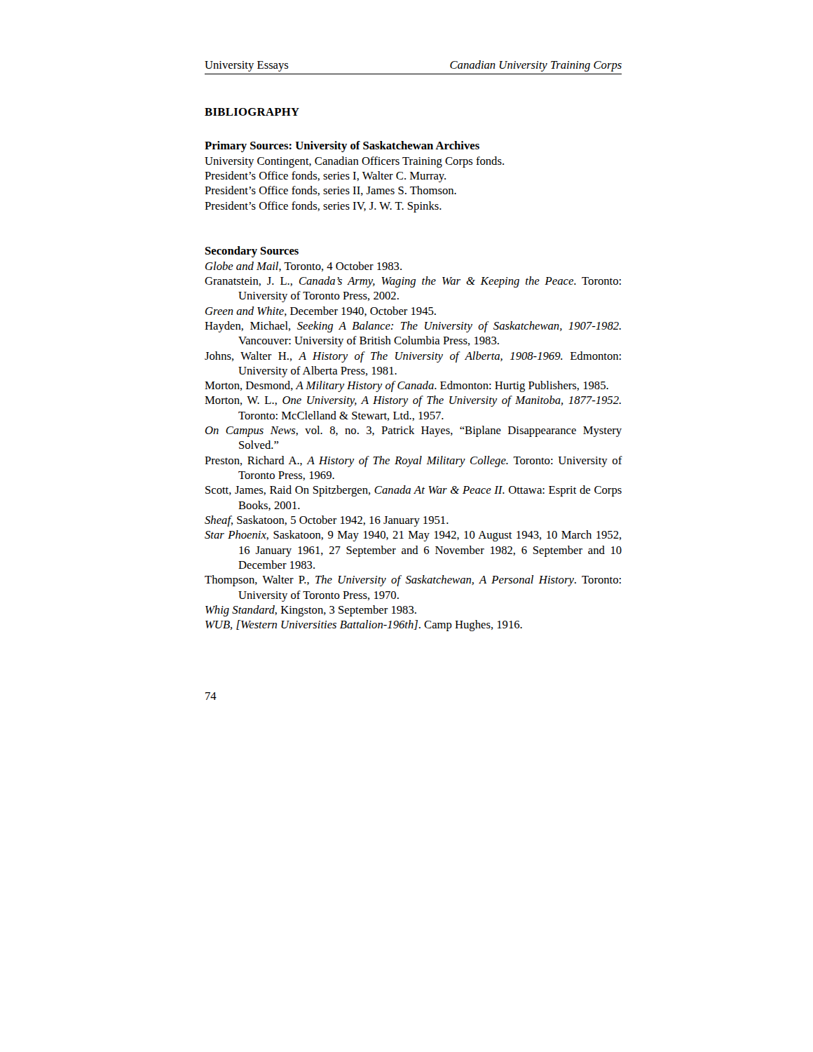University Essays Canadian University Training Corps
BIBLIOGRAPHY
Primary Sources: University of Saskatchewan Archives
University Contingent, Canadian Officers Training Corps fonds.
President’s Office fonds, series I, Walter C. Murray.
President’s Office fonds, series II, James S. Thomson.
President’s Office fonds, series IV, J. W. T. Spinks.
Secondary Sources
Globe and Mail, Toronto, 4 October 1983.
Granatstein, J. L., Canada’s Army, Waging the War & Keeping the Peace. Toronto: University of Toronto Press, 2002.
Green and White, December 1940, October 1945.
Hayden, Michael, Seeking A Balance: The University of Saskatchewan, 1907-1982. Vancouver: University of British Columbia Press, 1983.
Johns, Walter H., A History of The University of Alberta, 1908-1969. Edmonton: University of Alberta Press, 1981.
Morton, Desmond, A Military History of Canada. Edmonton: Hurtig Publishers, 1985.
Morton, W. L., One University, A History of The University of Manitoba, 1877-1952. Toronto: McClelland & Stewart, Ltd., 1957.
On Campus News, vol. 8, no. 3, Patrick Hayes, “Biplane Disappearance Mystery Solved.”
Preston, Richard A., A History of The Royal Military College. Toronto: University of Toronto Press, 1969.
Scott, James, Raid On Spitzbergen, Canada At War & Peace II. Ottawa: Esprit de Corps Books, 2001.
Sheaf, Saskatoon, 5 October 1942, 16 January 1951.
Star Phoenix, Saskatoon, 9 May 1940, 21 May 1942, 10 August 1943, 10 March 1952, 16 January 1961, 27 September and 6 November 1982, 6 September and 10 December 1983.
Thompson, Walter P., The University of Saskatchewan, A Personal History. Toronto: University of Toronto Press, 1970.
Whig Standard, Kingston, 3 September 1983.
WUB, [Western Universities Battalion-196th]. Camp Hughes, 1916.
74